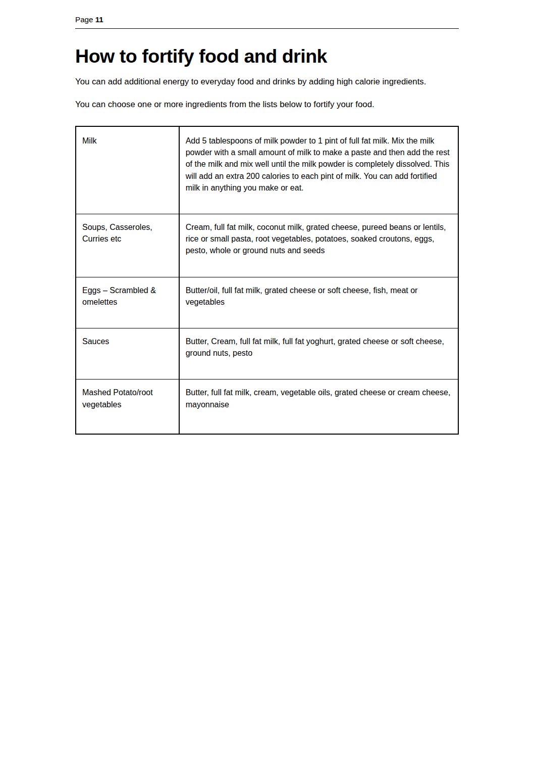Page 11
How to fortify food and drink
You can add additional energy to everyday food and drinks by adding high calorie ingredients.
You can choose one or more ingredients from the lists below to fortify your food.
| Milk | Add 5 tablespoons of milk powder to 1 pint of full fat milk. Mix the milk powder with a small amount of milk to make a paste and then add the rest of the milk and mix well until the milk powder is completely dissolved. This will add an extra 200 calories to each pint of milk. You can add fortified milk in anything you make or eat. |
| Soups, Casseroles, Curries etc | Cream, full fat milk, coconut milk, grated cheese, pureed beans or lentils, rice or small pasta, root vegetables, potatoes, soaked croutons, eggs, pesto, whole or ground nuts and seeds |
| Eggs – Scrambled & omelettes | Butter/oil, full fat milk, grated cheese or soft cheese, fish, meat or vegetables |
| Sauces | Butter, Cream, full fat milk, full fat yoghurt, grated cheese or soft cheese, ground nuts, pesto |
| Mashed Potato/root vegetables | Butter, full fat milk, cream, vegetable oils, grated cheese or cream cheese, mayonnaise |